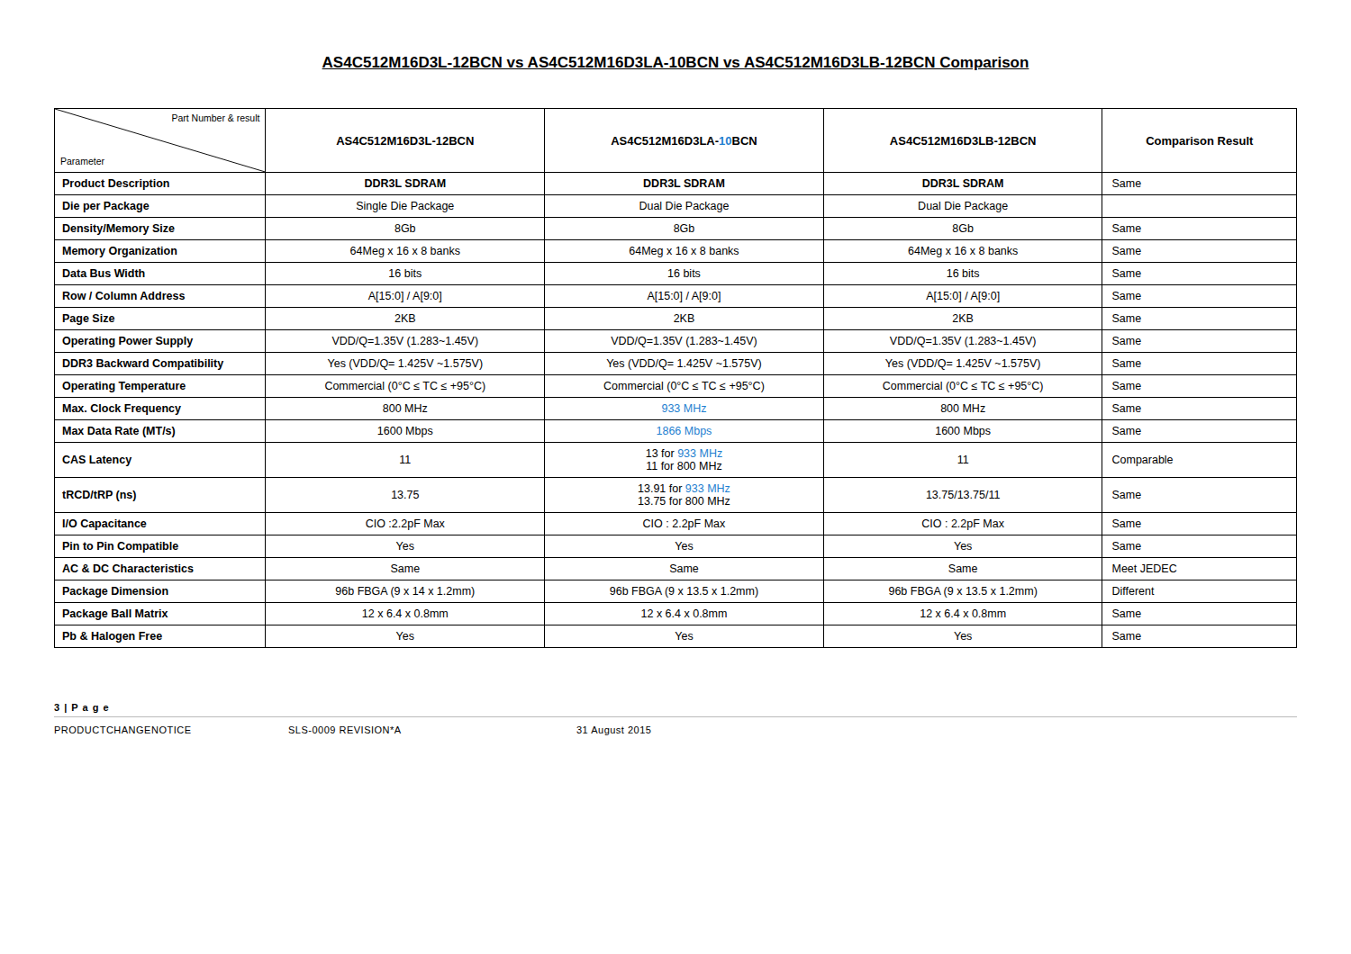AS4C512M16D3L-12BCN vs AS4C512M16D3LA-10BCN vs AS4C512M16D3LB-12BCN Comparison
| Part Number & result Parameter | AS4C512M16D3L-12BCN | AS4C512M16D3LA- 10 BCN | AS4C512M16D3LB-12BCN | Comparison Result |
| --- | --- | --- | --- | --- |
| Product Description | DDR3L SDRAM | DDR3L SDRAM | DDR3L SDRAM | Same |
| Die per Package | Single Die Package | Dual Die Package | Dual Die Package | |
| Density/Memory Size | 8Gb | 8Gb | 8Gb | Same |
| Memory Organization | 64Meg x 16 x 8 banks | 64Meg x 16 x 8 banks | 64Meg x 16 x 8 banks | Same |
| Data Bus Width | 16 bits | 16 bits | 16 bits | Same |
| Row / Column Address | A[15:0] / A[9:0] | A[15:0] / A[9:0] | A[15:0] / A[9:0] | Same |
| Page Size | 2KB | 2KB | 2KB | Same |
| Operating Power Supply | VDD/Q=1.35V (1.283~1.45V) | VDD/Q=1.35V (1.283~1.45V) | VDD/Q=1.35V (1.283~1.45V) | Same |
| DDR3 Backward Compatibility | Yes (VDD/Q= 1.425V ~1.575V) | Yes (VDD/Q= 1.425V ~1.575V) | Yes (VDD/Q= 1.425V ~1.575V) | Same |
| Operating Temperature | Commercial (0°C ≤ TC ≤ +95°C) | Commercial (0°C ≤ TC ≤ +95°C) | Commercial (0°C ≤ TC ≤ +95°C) | Same |
| Max. Clock Frequency | 800 MHz | 933 MHz | 800 MHz | Same |
| Max Data Rate (MT/s) | 1600 Mbps | 1866 Mbps | 1600 Mbps | Same |
| CAS Latency | 11 | 13 for 933 MHz 11 for 800 MHz | 11 | Comparable |
| tRCD/tRP (ns) | 13.75 | 13.91 for 933 MHz 13.75 for 800 MHz | 13.75/13.75/11 | Same |
| I/O Capacitance | CIO :2.2pF Max | CIO : 2.2pF Max | CIO : 2.2pF Max | Same |
| Pin to Pin Compatible | Yes | Yes | Yes | Same |
| AC & DC Characteristics | Same | Same | Same | Meet JEDEC |
| Package Dimension | 96b FBGA (9 x 14 x 1.2mm) | 96b FBGA (9 x 13.5 x 1.2mm) | 96b FBGA (9 x 13.5 x 1.2mm) | Different |
| Package Ball Matrix | 12 x 6.4 x 0.8mm | 12 x 6.4 x 0.8mm | 12 x 6.4 x 0.8mm | Same |
| Pb & Halogen Free | Yes | Yes | Yes | Same |
3 | P a g e
PRODUCTCHANGENOTICE SLS-0009 REVISION*A 31 August 2015